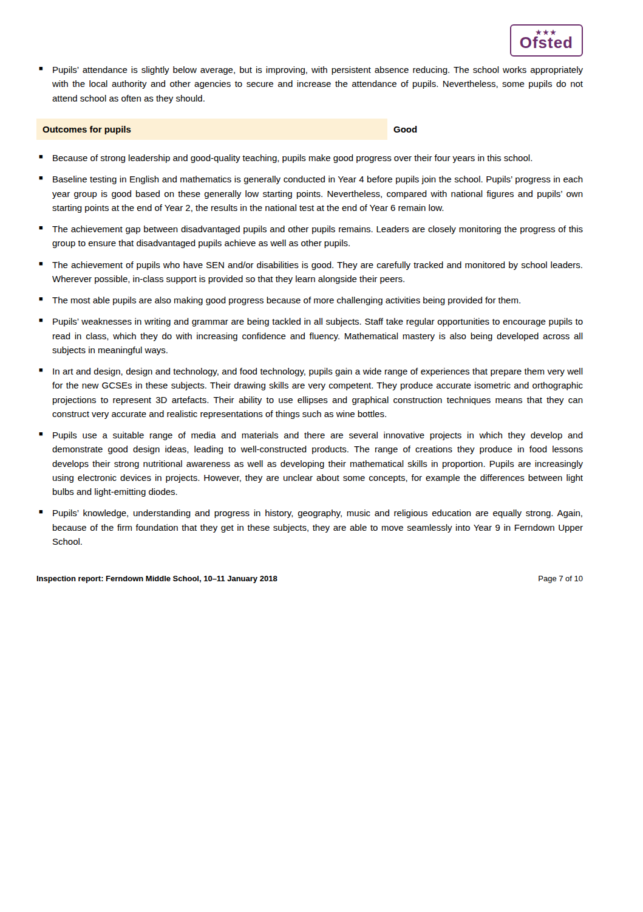★★★ Ofsted
Pupils’ attendance is slightly below average, but is improving, with persistent absence reducing. The school works appropriately with the local authority and other agencies to secure and increase the attendance of pupils. Nevertheless, some pupils do not attend school as often as they should.
Outcomes for pupils
Good
Because of strong leadership and good-quality teaching, pupils make good progress over their four years in this school.
Baseline testing in English and mathematics is generally conducted in Year 4 before pupils join the school. Pupils’ progress in each year group is good based on these generally low starting points. Nevertheless, compared with national figures and pupils’ own starting points at the end of Year 2, the results in the national test at the end of Year 6 remain low.
The achievement gap between disadvantaged pupils and other pupils remains. Leaders are closely monitoring the progress of this group to ensure that disadvantaged pupils achieve as well as other pupils.
The achievement of pupils who have SEN and/or disabilities is good. They are carefully tracked and monitored by school leaders. Wherever possible, in-class support is provided so that they learn alongside their peers.
The most able pupils are also making good progress because of more challenging activities being provided for them.
Pupils’ weaknesses in writing and grammar are being tackled in all subjects. Staff take regular opportunities to encourage pupils to read in class, which they do with increasing confidence and fluency. Mathematical mastery is also being developed across all subjects in meaningful ways.
In art and design, design and technology, and food technology, pupils gain a wide range of experiences that prepare them very well for the new GCSEs in these subjects. Their drawing skills are very competent. They produce accurate isometric and orthographic projections to represent 3D artefacts. Their ability to use ellipses and graphical construction techniques means that they can construct very accurate and realistic representations of things such as wine bottles.
Pupils use a suitable range of media and materials and there are several innovative projects in which they develop and demonstrate good design ideas, leading to well-constructed products. The range of creations they produce in food lessons develops their strong nutritional awareness as well as developing their mathematical skills in proportion. Pupils are increasingly using electronic devices in projects. However, they are unclear about some concepts, for example the differences between light bulbs and light-emitting diodes.
Pupils’ knowledge, understanding and progress in history, geography, music and religious education are equally strong. Again, because of the firm foundation that they get in these subjects, they are able to move seamlessly into Year 9 in Ferndown Upper School.
Inspection report: Ferndown Middle School, 10–11 January 2018 Page 7 of 10